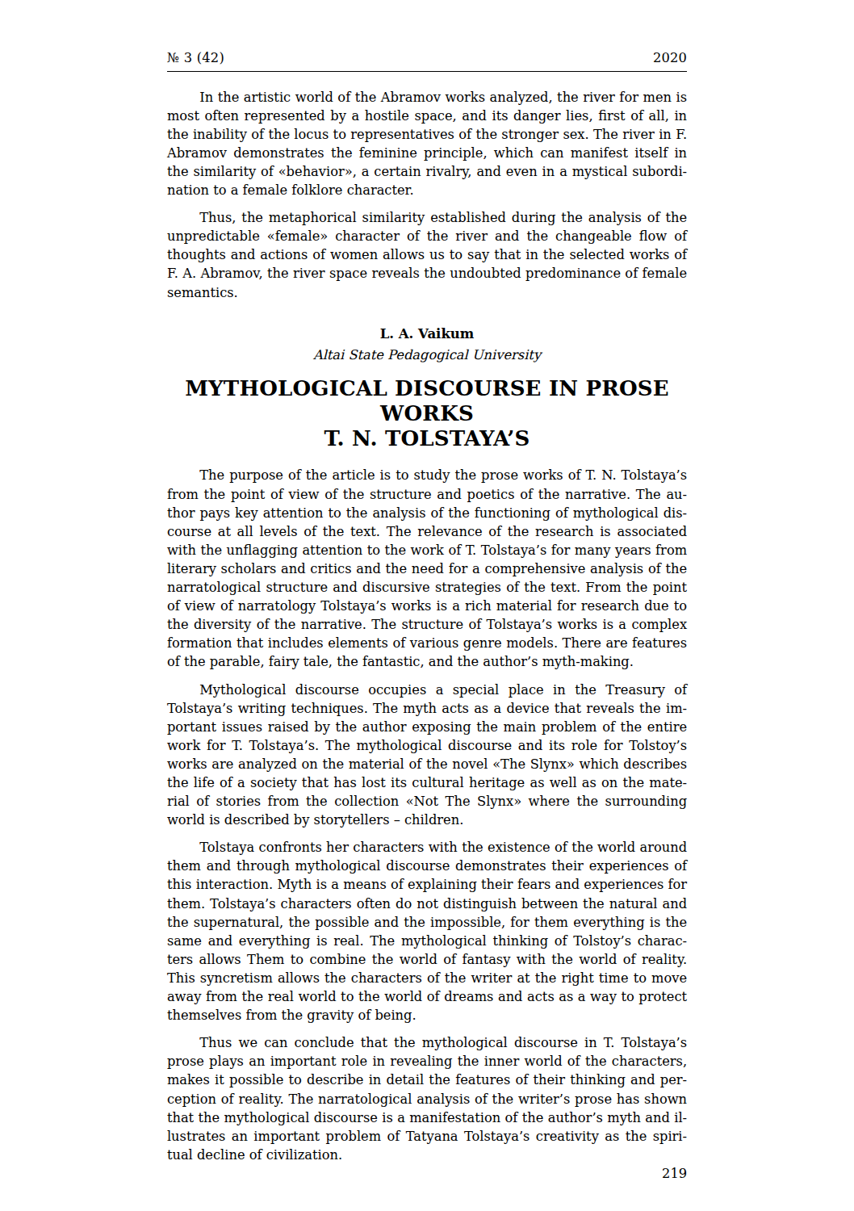№ 3 (42) 2020
In the artistic world of the Abramov works analyzed, the river for men is most often represented by a hostile space, and its danger lies, first of all, in the inability of the locus to representatives of the stronger sex. The river in F. Abramov demonstrates the feminine principle, which can manifest itself in the similarity of «behavior», a certain rivalry, and even in a mystical subordination to a female folklore character.
Thus, the metaphorical similarity established during the analysis of the unpredictable «female» character of the river and the changeable flow of thoughts and actions of women allows us to say that in the selected works of F. A. Abramov, the river space reveals the undoubted predominance of female semantics.
L. A. Vaikum
Altai State Pedagogical University
MYTHOLOGICAL DISCOURSE IN PROSE WORKS
T. N. TOLSTAYA’S
The purpose of the article is to study the prose works of T. N. Tolstaya’s from the point of view of the structure and poetics of the narrative. The author pays key attention to the analysis of the functioning of mythological discourse at all levels of the text. The relevance of the research is associated with the unflagging attention to the work of T. Tolstaya’s for many years from literary scholars and critics and the need for a comprehensive analysis of the narratological structure and discursive strategies of the text. From the point of view of narratology Tolstaya’s works is a rich material for research due to the diversity of the narrative. The structure of Tolstaya’s works is a complex formation that includes elements of various genre models. There are features of the parable, fairy tale, the fantastic, and the author’s myth-making.
Mythological discourse occupies a special place in the Treasury of Tolstaya’s writing techniques. The myth acts as a device that reveals the important issues raised by the author exposing the main problem of the entire work for T. Tolstaya’s. The mythological discourse and its role for Tolstoy’s works are analyzed on the material of the novel «The Slynx» which describes the life of a society that has lost its cultural heritage as well as on the material of stories from the collection «Not The Slynx» where the surrounding world is described by storytellers – children.
Tolstaya confronts her characters with the existence of the world around them and through mythological discourse demonstrates their experiences of this interaction. Myth is a means of explaining their fears and experiences for them. Tolstaya’s characters often do not distinguish between the natural and the supernatural, the possible and the impossible, for them everything is the same and everything is real. The mythological thinking of Tolstoy’s characters allows Them to combine the world of fantasy with the world of reality. This syncretism allows the characters of the writer at the right time to move away from the real world to the world of dreams and acts as a way to protect themselves from the gravity of being.
Thus we can conclude that the mythological discourse in T. Tolstaya’s prose plays an important role in revealing the inner world of the characters, makes it possible to describe in detail the features of their thinking and perception of reality. The narratological analysis of the writer’s prose has shown that the mythological discourse is a manifestation of the author’s myth and illustrates an important problem of Tatyana Tolstaya’s creativity as the spiritual decline of civilization.
219